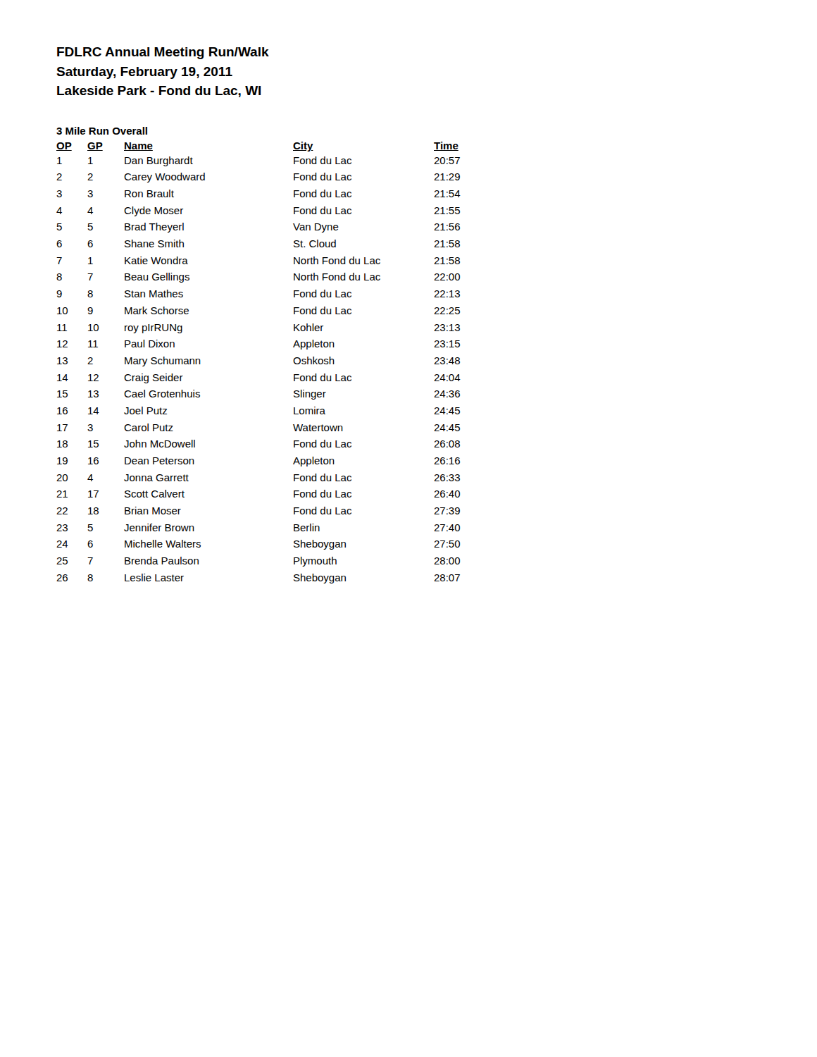FDLRC Annual Meeting Run/Walk
Saturday, February 19, 2011
Lakeside Park - Fond du Lac, WI
3 Mile Run Overall
| OP | GP | Name | City | Time |
| --- | --- | --- | --- | --- |
| 1 | 1 | Dan Burghardt | Fond du Lac | 20:57 |
| 2 | 2 | Carey Woodward | Fond du Lac | 21:29 |
| 3 | 3 | Ron Brault | Fond du Lac | 21:54 |
| 4 | 4 | Clyde Moser | Fond du Lac | 21:55 |
| 5 | 5 | Brad Theyerl | Van Dyne | 21:56 |
| 6 | 6 | Shane Smith | St. Cloud | 21:58 |
| 7 | 1 | Katie Wondra | North Fond du Lac | 21:58 |
| 8 | 7 | Beau Gellings | North Fond du Lac | 22:00 |
| 9 | 8 | Stan Mathes | Fond du Lac | 22:13 |
| 10 | 9 | Mark Schorse | Fond du Lac | 22:25 |
| 11 | 10 | roy pIrRUNg | Kohler | 23:13 |
| 12 | 11 | Paul Dixon | Appleton | 23:15 |
| 13 | 2 | Mary Schumann | Oshkosh | 23:48 |
| 14 | 12 | Craig Seider | Fond du Lac | 24:04 |
| 15 | 13 | Cael Grotenhuis | Slinger | 24:36 |
| 16 | 14 | Joel Putz | Lomira | 24:45 |
| 17 | 3 | Carol Putz | Watertown | 24:45 |
| 18 | 15 | John McDowell | Fond du Lac | 26:08 |
| 19 | 16 | Dean Peterson | Appleton | 26:16 |
| 20 | 4 | Jonna Garrett | Fond du Lac | 26:33 |
| 21 | 17 | Scott Calvert | Fond du Lac | 26:40 |
| 22 | 18 | Brian Moser | Fond du Lac | 27:39 |
| 23 | 5 | Jennifer Brown | Berlin | 27:40 |
| 24 | 6 | Michelle Walters | Sheboygan | 27:50 |
| 25 | 7 | Brenda Paulson | Plymouth | 28:00 |
| 26 | 8 | Leslie Laster | Sheboygan | 28:07 |